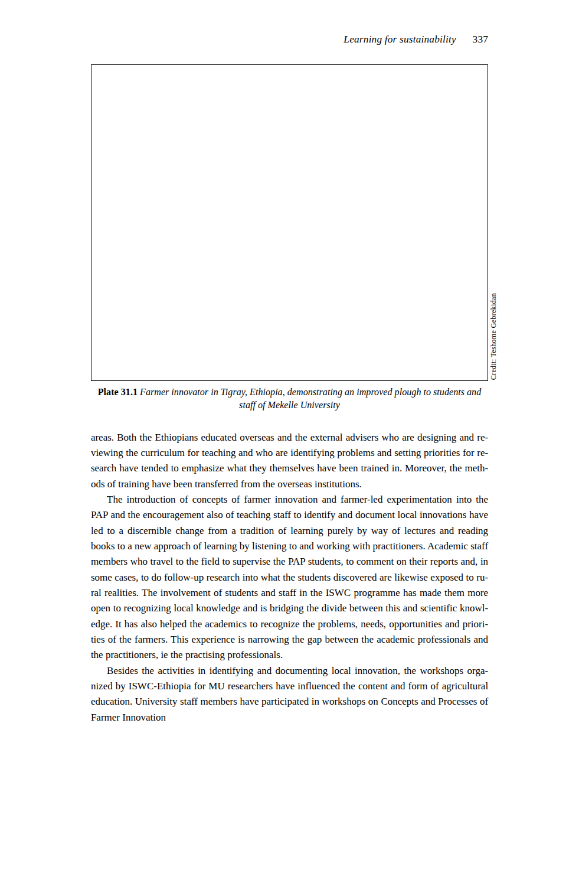Learning for sustainability 337
Credit: Teshome Gebrekidan
Plate 31.1 Farmer innovator in Tigray, Ethiopia, demonstrating an improved plough to students and staff of Mekelle University
areas. Both the Ethiopians educated overseas and the external advisers who are designing and reviewing the curriculum for teaching and who are identifying problems and setting priorities for research have tended to emphasize what they themselves have been trained in. Moreover, the methods of training have been transferred from the overseas institutions.
The introduction of concepts of farmer innovation and farmer-led experimentation into the PAP and the encouragement also of teaching staff to identify and document local innovations have led to a discernible change from a tradition of learning purely by way of lectures and reading books to a new approach of learning by listening to and working with practitioners. Academic staff members who travel to the field to supervise the PAP students, to comment on their reports and, in some cases, to do follow-up research into what the students discovered are likewise exposed to rural realities. The involvement of students and staff in the ISWC programme has made them more open to recognizing local knowledge and is bridging the divide between this and scientific knowledge. It has also helped the academics to recognize the problems, needs, opportunities and priorities of the farmers. This experience is narrowing the gap between the academic professionals and the practitioners, ie the practising professionals.
Besides the activities in identifying and documenting local innovation, the workshops organized by ISWC-Ethiopia for MU researchers have influenced the content and form of agricultural education. University staff members have participated in workshops on Concepts and Processes of Farmer Innovation